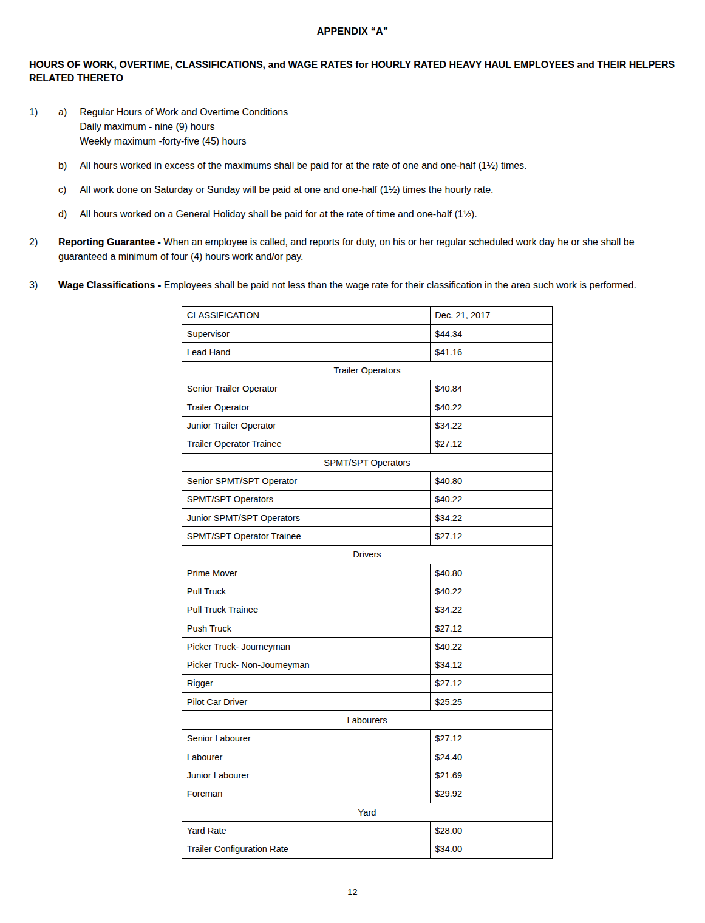APPENDIX “A”
HOURS OF WORK, OVERTIME, CLASSIFICATIONS, and WAGE RATES for HOURLY RATED HEAVY HAUL EMPLOYEES and THEIR HELPERS RELATED THERETO
1)
a) Regular Hours of Work and Overtime Conditions
Daily maximum - nine (9) hours
Weekly maximum -forty-five (45) hours
b) All hours worked in excess of the maximums shall be paid for at the rate of one and one-half (1½) times.
c) All work done on Saturday or Sunday will be paid at one and one-half (1½) times the hourly rate.
d) All hours worked on a General Holiday shall be paid for at the rate of time and one-half (1½).
2) Reporting Guarantee - When an employee is called, and reports for duty, on his or her regular scheduled work day he or she shall be guaranteed a minimum of four (4) hours work and/or pay.
3) Wage Classifications - Employees shall be paid not less than the wage rate for their classification in the area such work is performed.
| CLASSIFICATION | Dec. 21, 2017 |
| --- | --- |
| Supervisor | $44.34 |
| Lead Hand | $41.16 |
| Trailer Operators |
| Senior Trailer Operator | $40.84 |
| Trailer Operator | $40.22 |
| Junior Trailer Operator | $34.22 |
| Trailer Operator Trainee | $27.12 |
| SPMT/SPT Operators |
| Senior SPMT/SPT Operator | $40.80 |
| SPMT/SPT Operators | $40.22 |
| Junior SPMT/SPT Operators | $34.22 |
| SPMT/SPT Operator Trainee | $27.12 |
| Drivers |
| Prime Mover | $40.80 |
| Pull Truck | $40.22 |
| Pull Truck Trainee | $34.22 |
| Push Truck | $27.12 |
| Picker Truck- Journeyman | $40.22 |
| Picker Truck- Non-Journeyman | $34.12 |
| Rigger | $27.12 |
| Pilot Car Driver | $25.25 |
| Labourers |
| Senior Labourer | $27.12 |
| Labourer | $24.40 |
| Junior Labourer | $21.69 |
| Foreman | $29.92 |
| Yard |
| Yard Rate | $28.00 |
| Trailer Configuration Rate | $34.00 |
12